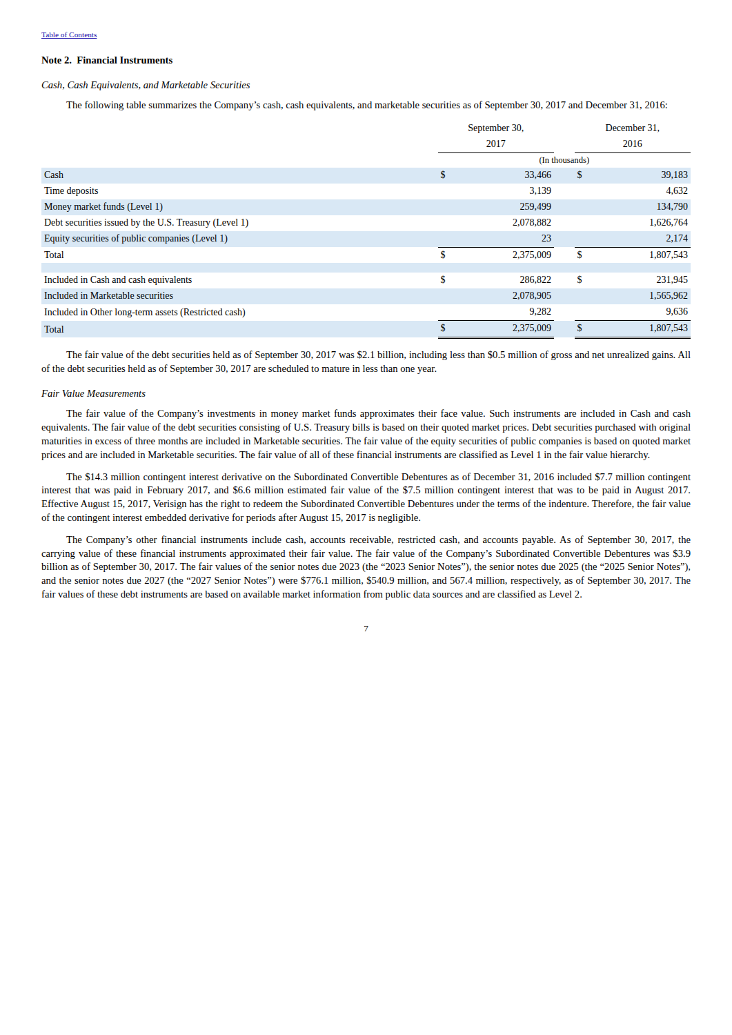Table of Contents
Note 2. Financial Instruments
Cash, Cash Equivalents, and Marketable Securities
The following table summarizes the Company’s cash, cash equivalents, and marketable securities as of September 30, 2017 and December 31, 2016:
| | September 30, | | December 31, |
| | 2017 | | 2016 |
| | (In thousands) |
| Cash | $ | 33,466 | | $ | 39,183 |
| Time deposits | | 3,139 | | | 4,632 |
| Money market funds (Level 1) | | 259,499 | | | 134,790 |
| Debt securities issued by the U.S. Treasury (Level 1) | | 2,078,882 | | | 1,626,764 |
| Equity securities of public companies (Level 1) | | 23 | | | 2,174 |
| Total | $ | 2,375,009 | | $ | 1,807,543 |
| Included in Cash and cash equivalents | $ | 286,822 | | $ | 231,945 |
| Included in Marketable securities | | 2,078,905 | | | 1,565,962 |
| Included in Other long-term assets (Restricted cash) | | 9,282 | | | 9,636 |
| Total | $ | 2,375,009 | | $ | 1,807,543 |
The fair value of the debt securities held as of September 30, 2017 was $2.1 billion, including less than $0.5 million of gross and net unrealized gains. All of the debt securities held as of September 30, 2017 are scheduled to mature in less than one year.
Fair Value Measurements
The fair value of the Company’s investments in money market funds approximates their face value. Such instruments are included in Cash and cash equivalents. The fair value of the debt securities consisting of U.S. Treasury bills is based on their quoted market prices. Debt securities purchased with original maturities in excess of three months are included in Marketable securities. The fair value of the equity securities of public companies is based on quoted market prices and are included in Marketable securities. The fair value of all of these financial instruments are classified as Level 1 in the fair value hierarchy.
The $14.3 million contingent interest derivative on the Subordinated Convertible Debentures as of December 31, 2016 included $7.7 million contingent interest that was paid in February 2017, and $6.6 million estimated fair value of the $7.5 million contingent interest that was to be paid in August 2017. Effective August 15, 2017, Verisign has the right to redeem the Subordinated Convertible Debentures under the terms of the indenture. Therefore, the fair value of the contingent interest embedded derivative for periods after August 15, 2017 is negligible.
The Company’s other financial instruments include cash, accounts receivable, restricted cash, and accounts payable. As of September 30, 2017, the carrying value of these financial instruments approximated their fair value. The fair value of the Company’s Subordinated Convertible Debentures was $3.9 billion as of September 30, 2017. The fair values of the senior notes due 2023 (the “2023 Senior Notes”), the senior notes due 2025 (the “2025 Senior Notes”), and the senior notes due 2027 (the “2027 Senior Notes”) were $776.1 million, $540.9 million, and 567.4 million, respectively, as of September 30, 2017. The fair values of these debt instruments are based on available market information from public data sources and are classified as Level 2.
7